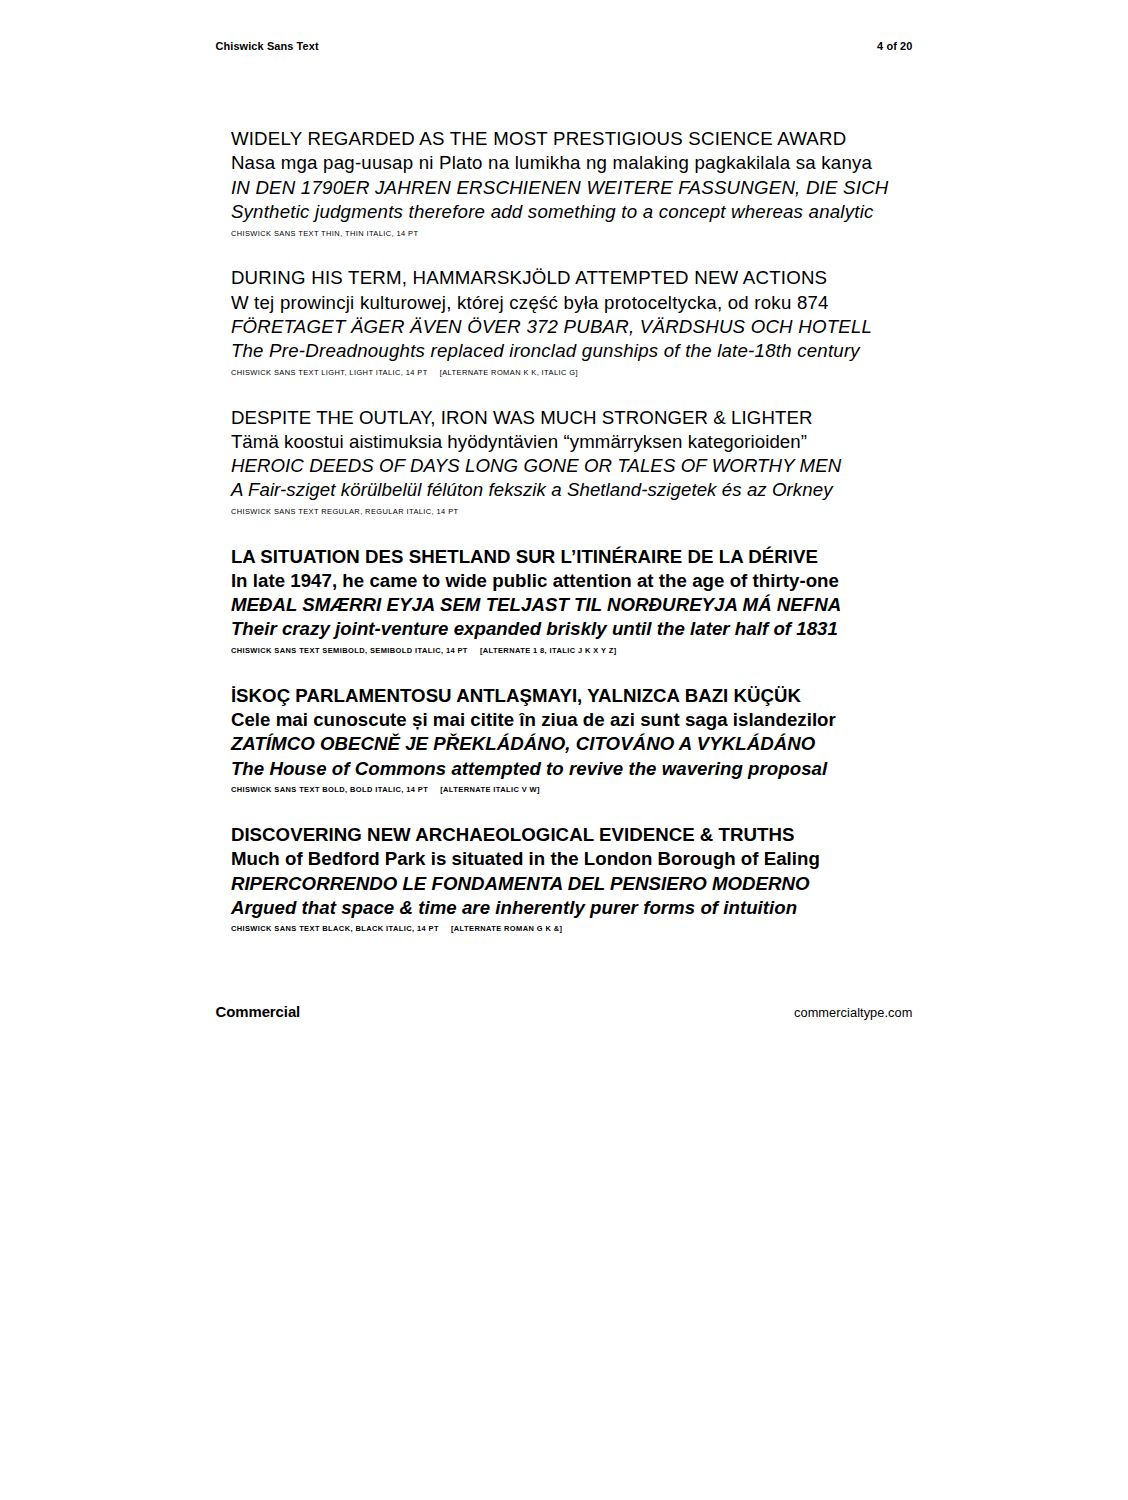Chiswick Sans Text
4 of 20
WIDELY REGARDED AS THE MOST PRESTIGIOUS SCIENCE AWARD
Nasa mga pag-uusap ni Plato na lumikha ng malaking pagkakilala sa kanya
IN DEN 1790ER JAHREN ERSCHIENEN WEITERE FASSUNGEN, DIE SICH
Synthetic judgments therefore add something to a concept whereas analytic
Chiswick Sans Text Thin, Thin Italic, 14 pt
DURING HIS TERM, HAMMARSKJÖLD ATTEMPTED NEW ACTIONS
W tej prowincji kulturowej, której część była protoceltycka, od roku 874
FÖRETAGET ÄGER ÄVEN ÖVER 372 PUBAR, VÄRDSHUS OCH HOTELL
The Pre-Dreadnoughts replaced ironclad gunships of the late-18th century
Chiswick Sans Text Light, Light Italic, 14 pt [alternate roman K k, italic g]
DESPITE THE OUTLAY, IRON WAS MUCH STRONGER & LIGHTER
Tämä koostui aistimuksia hyödyntävien “ymmärryksen kategorioiden”
HEROIC DEEDS OF DAYS LONG GONE OR TALES OF WORTHY MEN
A Fair-sziget körülbelül félúton fekszik a Shetland-szigetek és az Orkney
Chiswick Sans Text Regular, Regular Italic, 14 pt
LA SITUATION DES SHETLAND SUR L’ITINÉRAIRE DE LA DÉRIVE
In late 1947, he came to wide public attention at the age of thirty-one
MEÐAL SMÆRRI EYJA SEM TELJAST TIL NORÐUREYJA MÁ NEFNA
Their crazy joint-venture expanded briskly until the later half of 1831
Chiswick Sans Text Semibold, Semibold Italic, 14 pt [alternate 1 8, italic j k x y z]
İSKOÇ PARLAMENTOSU ANTLAŞMAYI, YALNIZCA BAZI KÜÇÜK
Cele mai cunoscute și mai citite în ziua de azi sunt saga islandezilor
ZATÍMCO OBECNĚ JE PŘEKLÁDÁNO, CITOVÁNO A VYKLÁDÁNO
The House of Commons attempted to revive the wavering proposal
Chiswick Sans Text Bold, Bold Italic, 14 pt [alternate italic v w]
DISCOVERING NEW ARCHAEOLOGICAL EVIDENCE & TRUTHS
Much of Bedford Park is situated in the London Borough of Ealing
RIPERCORRENDO LE FONDAMENTA DEL PENSIERO MODERNO
Argued that space & time are inherently purer forms of intuition
Chiswick Sans Text Black, Black Italic, 14 pt [alternate roman g k &]
Commercial
commercialtype.com